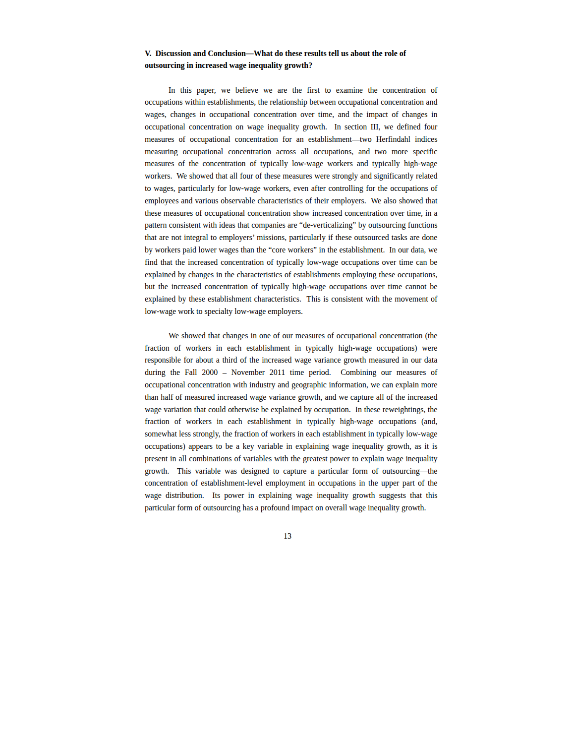V. Discussion and Conclusion—What do these results tell us about the role of outsourcing in increased wage inequality growth?
In this paper, we believe we are the first to examine the concentration of occupations within establishments, the relationship between occupational concentration and wages, changes in occupational concentration over time, and the impact of changes in occupational concentration on wage inequality growth. In section III, we defined four measures of occupational concentration for an establishment—two Herfindahl indices measuring occupational concentration across all occupations, and two more specific measures of the concentration of typically low-wage workers and typically high-wage workers. We showed that all four of these measures were strongly and significantly related to wages, particularly for low-wage workers, even after controlling for the occupations of employees and various observable characteristics of their employers. We also showed that these measures of occupational concentration show increased concentration over time, in a pattern consistent with ideas that companies are “de-verticalizing” by outsourcing functions that are not integral to employers’ missions, particularly if these outsourced tasks are done by workers paid lower wages than the “core workers” in the establishment. In our data, we find that the increased concentration of typically low-wage occupations over time can be explained by changes in the characteristics of establishments employing these occupations, but the increased concentration of typically high-wage occupations over time cannot be explained by these establishment characteristics. This is consistent with the movement of low-wage work to specialty low-wage employers.
We showed that changes in one of our measures of occupational concentration (the fraction of workers in each establishment in typically high-wage occupations) were responsible for about a third of the increased wage variance growth measured in our data during the Fall 2000 – November 2011 time period. Combining our measures of occupational concentration with industry and geographic information, we can explain more than half of measured increased wage variance growth, and we capture all of the increased wage variation that could otherwise be explained by occupation. In these reweightings, the fraction of workers in each establishment in typically high-wage occupations (and, somewhat less strongly, the fraction of workers in each establishment in typically low-wage occupations) appears to be a key variable in explaining wage inequality growth, as it is present in all combinations of variables with the greatest power to explain wage inequality growth. This variable was designed to capture a particular form of outsourcing—the concentration of establishment-level employment in occupations in the upper part of the wage distribution. Its power in explaining wage inequality growth suggests that this particular form of outsourcing has a profound impact on overall wage inequality growth.
13